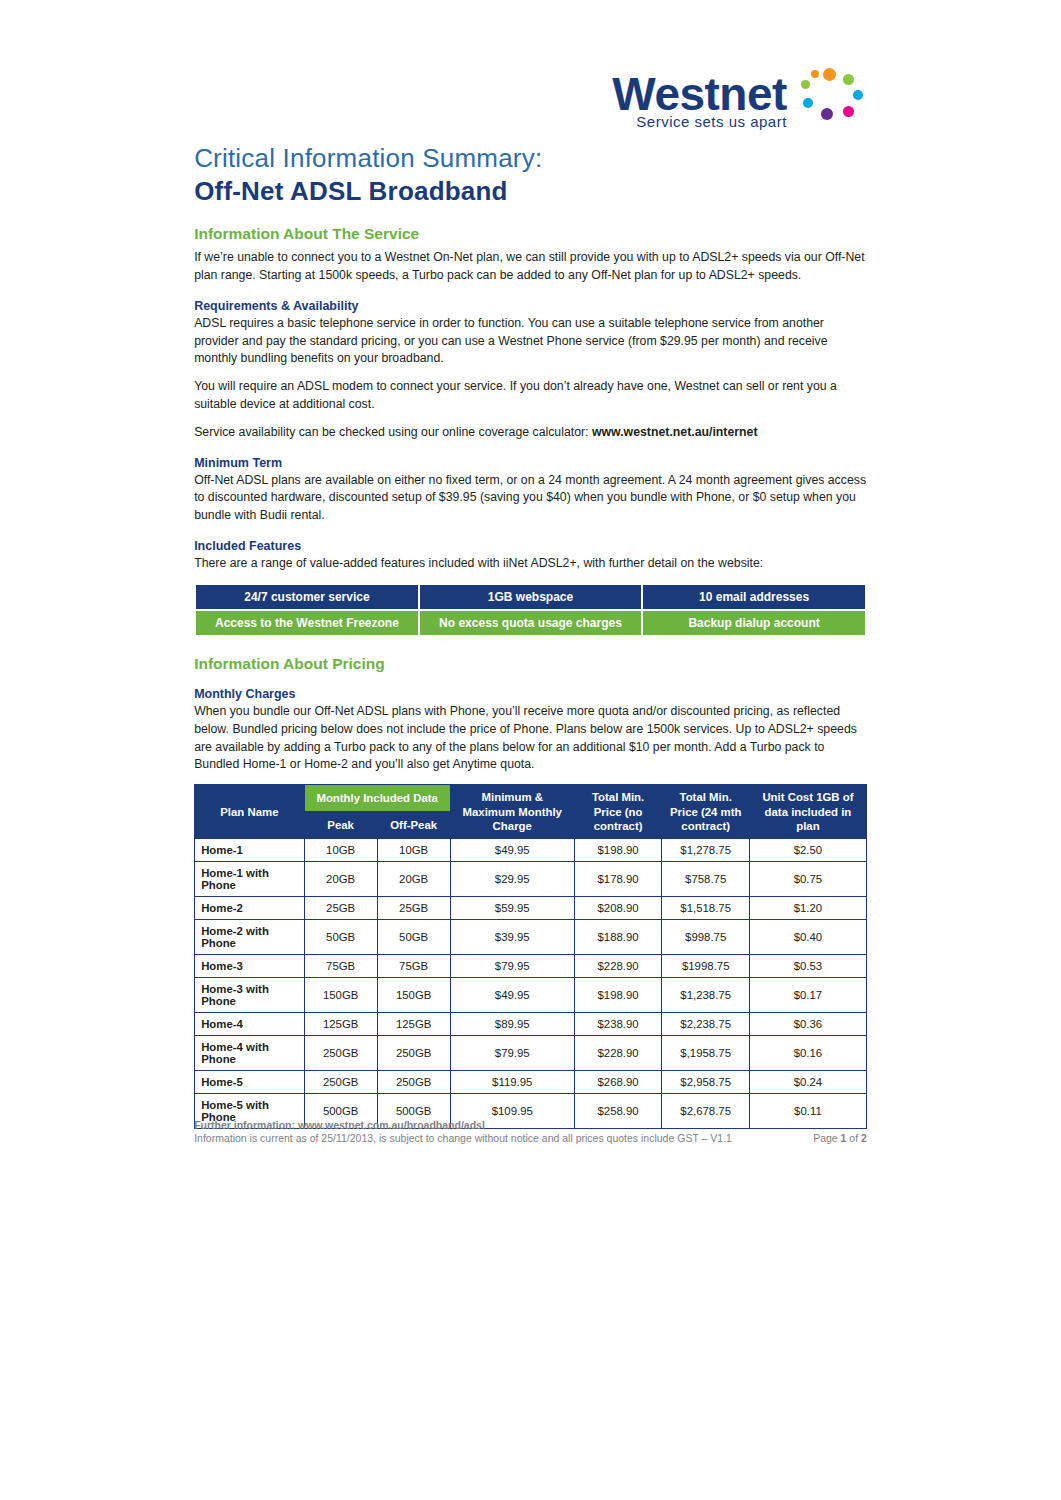Westnet
Service sets us apart
Critical Information Summary:
Off-Net ADSL Broadband
Information About The Service
If we’re unable to connect you to a Westnet On-Net plan, we can still provide you with up to ADSL2+ speeds via our Off-Net plan range. Starting at 1500k speeds, a Turbo pack can be added to any Off-Net plan for up to ADSL2+ speeds.
Requirements & Availability
ADSL requires a basic telephone service in order to function. You can use a suitable telephone service from another provider and pay the standard pricing, or you can use a Westnet Phone service (from $29.95 per month) and receive monthly bundling benefits on your broadband.
You will require an ADSL modem to connect your service. If you don’t already have one, Westnet can sell or rent you a suitable device at additional cost.
Service availability can be checked using our online coverage calculator: www.westnet.net.au/internet
Minimum Term
Off-Net ADSL plans are available on either no fixed term, or on a 24 month agreement. A 24 month agreement gives access to discounted hardware, discounted setup of $39.95 (saving you $40) when you bundle with Phone, or $0 setup when you bundle with Budii rental.
Included Features
There are a range of value-added features included with iiNet ADSL2+, with further detail on the website:
| 24/7 customer service | 1GB webspace | 10 email addresses |
| Access to the Westnet Freezone | No excess quota usage charges | Backup dialup account |
Information About Pricing
Monthly Charges
When you bundle our Off-Net ADSL plans with Phone, you’ll receive more quota and/or discounted pricing, as reflected below. Bundled pricing below does not include the price of Phone. Plans below are 1500k services. Up to ADSL2+ speeds are available by adding a Turbo pack to any of the plans below for an additional $10 per month. Add a Turbo pack to Bundled Home-1 or Home-2 and you’ll also get Anytime quota.
| Plan Name | Monthly Included Data | Minimum & Maximum Monthly Charge | Total Min. Price (no contract) | Total Min. Price (24 mth contract) | Unit Cost 1GB of data included in plan |
| --- | --- | --- | --- | --- | --- |
| Peak | Off-Peak |
| Home-1 | 10GB | 10GB | $49.95 | $198.90 | $1,278.75 | $2.50 |
| Home-1 with Phone | 20GB | 20GB | $29.95 | $178.90 | $758.75 | $0.75 |
| Home-2 | 25GB | 25GB | $59.95 | $208.90 | $1,518.75 | $1.20 |
| Home-2 with Phone | 50GB | 50GB | $39.95 | $188.90 | $998.75 | $0.40 |
| Home-3 | 75GB | 75GB | $79.95 | $228.90 | $1998.75 | $0.53 |
| Home-3 with Phone | 150GB | 150GB | $49.95 | $198.90 | $1,238.75 | $0.17 |
| Home-4 | 125GB | 125GB | $89.95 | $238.90 | $2,238.75 | $0.36 |
| Home-4 with Phone | 250GB | 250GB | $79.95 | $228.90 | $,1958.75 | $0.16 |
| Home-5 | 250GB | 250GB | $119.95 | $268.90 | $2,958.75 | $0.24 |
| Home-5 with Phone | 500GB | 500GB | $109.95 | $258.90 | $2,678.75 | $0.11 |
Further information: www.westnet.com.au/broadband/adsl
Information is current as of 25/11/2013, is subject to change without notice and all prices quotes include GST – V1.1
Page 1 of 2